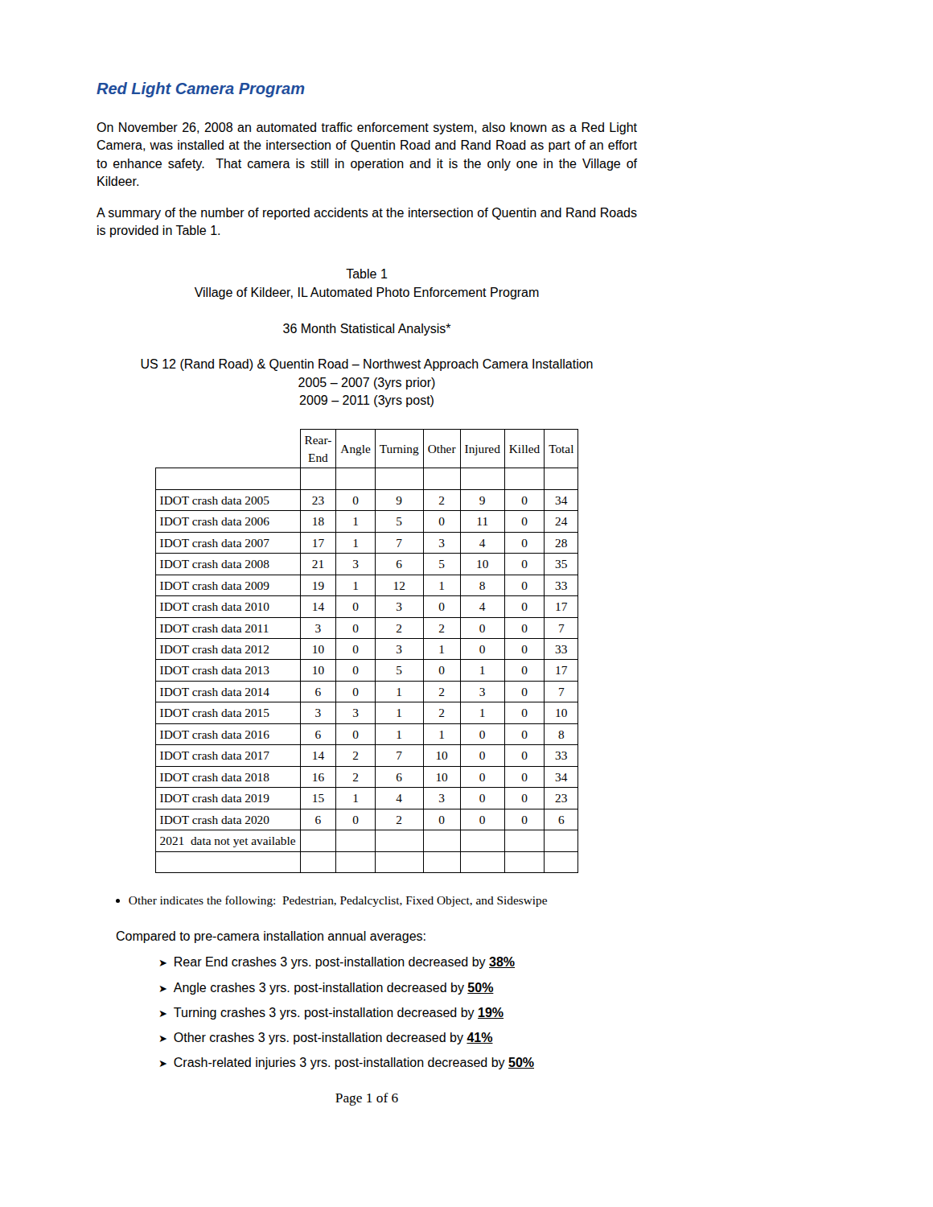Red Light Camera Program
On November 26, 2008 an automated traffic enforcement system, also known as a Red Light Camera, was installed at the intersection of Quentin Road and Rand Road as part of an effort to enhance safety. That camera is still in operation and it is the only one in the Village of Kildeer.
A summary of the number of reported accidents at the intersection of Quentin and Rand Roads is provided in Table 1.
Table 1
Village of Kildeer, IL Automated Photo Enforcement Program
36 Month Statistical Analysis*
US 12 (Rand Road) & Quentin Road – Northwest Approach Camera Installation
2005 – 2007 (3yrs prior)
2009 – 2011 (3yrs post)
| | Rear-End | Angle | Turning | Other | Injured | Killed | Total |
| --- | --- | --- | --- | --- | --- | --- | --- |
| IDOT crash data 2005 | 23 | 0 | 9 | 2 | 9 | 0 | 34 |
| IDOT crash data 2006 | 18 | 1 | 5 | 0 | 11 | 0 | 24 |
| IDOT crash data 2007 | 17 | 1 | 7 | 3 | 4 | 0 | 28 |
| IDOT crash data 2008 | 21 | 3 | 6 | 5 | 10 | 0 | 35 |
| IDOT crash data 2009 | 19 | 1 | 12 | 1 | 8 | 0 | 33 |
| IDOT crash data 2010 | 14 | 0 | 3 | 0 | 4 | 0 | 17 |
| IDOT crash data 2011 | 3 | 0 | 2 | 2 | 0 | 0 | 7 |
| IDOT crash data 2012 | 10 | 0 | 3 | 1 | 0 | 0 | 33 |
| IDOT crash data 2013 | 10 | 0 | 5 | 0 | 1 | 0 | 17 |
| IDOT crash data 2014 | 6 | 0 | 1 | 2 | 3 | 0 | 7 |
| IDOT crash data 2015 | 3 | 3 | 1 | 2 | 1 | 0 | 10 |
| IDOT crash data 2016 | 6 | 0 | 1 | 1 | 0 | 0 | 8 |
| IDOT crash data 2017 | 14 | 2 | 7 | 10 | 0 | 0 | 33 |
| IDOT crash data 2018 | 16 | 2 | 6 | 10 | 0 | 0 | 34 |
| IDOT crash data 2019 | 15 | 1 | 4 | 3 | 0 | 0 | 23 |
| IDOT crash data 2020 | 6 | 0 | 2 | 0 | 0 | 0 | 6 |
| 2021 data not yet available | | | | | | | |
Other indicates the following: Pedestrian, Pedalcyclist, Fixed Object, and Sideswipe
Compared to pre-camera installation annual averages:
Rear End crashes 3 yrs. post-installation decreased by 38%
Angle crashes 3 yrs. post-installation decreased by 50%
Turning crashes 3 yrs. post-installation decreased by 19%
Other crashes 3 yrs. post-installation decreased by 41%
Crash-related injuries 3 yrs. post-installation decreased by 50%
Page 1 of 6